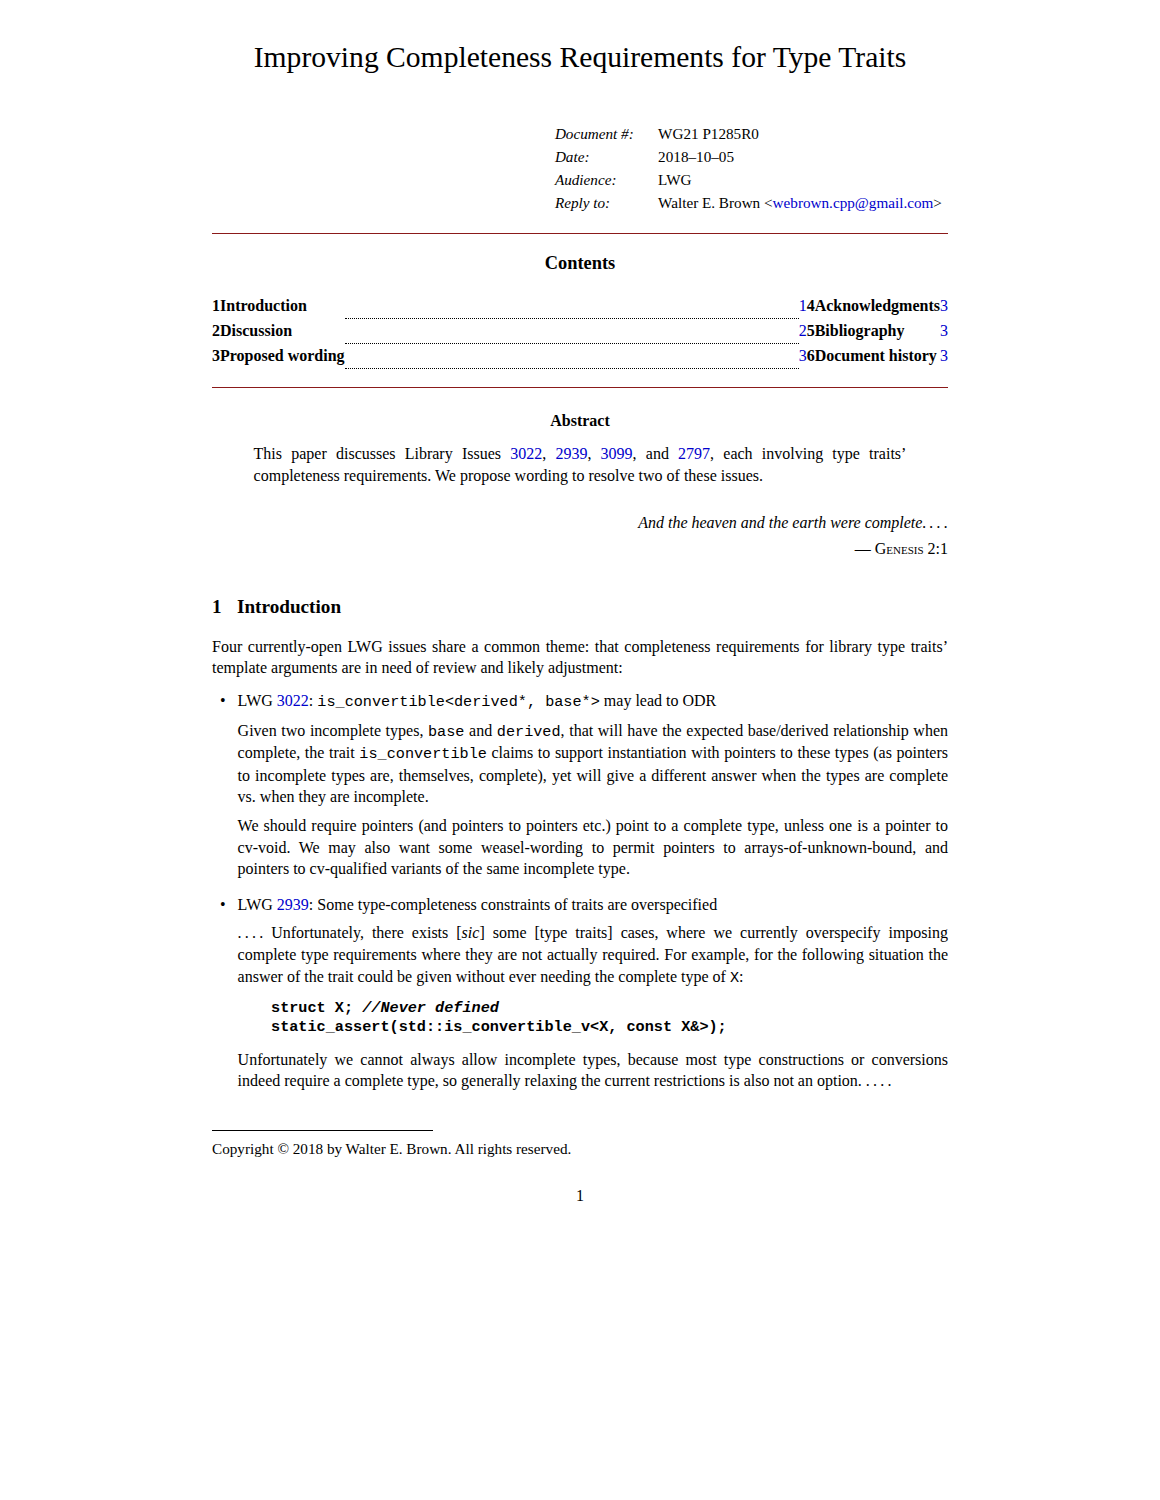Improving Completeness Requirements for Type Traits
| Document #: | WG21 P1285R0 |
| Date: | 2018–10–05 |
| Audience: | LWG |
| Reply to: | Walter E. Brown < webrown.cpp@gmail.com > |
Contents
| 1 | Introduction | | 1 | | 4 | Acknowledgments | | 3 |
| 2 | Discussion | | 2 | | 5 | Bibliography | | 3 |
| 3 | Proposed wording | | 3 | | 6 | Document history | | 3 |
Abstract
This paper discusses Library Issues 3022, 2939, 3099, and 2797, each involving type traits’ completeness requirements. We propose wording to resolve two of these issues.
And the heaven and the earth were complete. . . .
— Genesis 2:1
1 Introduction
Four currently-open LWG issues share a common theme: that completeness requirements for library type traits’ template arguments are in need of review and likely adjustment:
LWG 3022: is_convertible<derived*, base*> may lead to ODR
Given two incomplete types, base and derived, that will have the expected base/derived relationship when complete, the trait is_convertible claims to support instantiation with pointers to these types (as pointers to incomplete types are, themselves, complete), yet will give a different answer when the types are complete vs. when they are incomplete.
We should require pointers (and pointers to pointers etc.) point to a complete type, unless one is a pointer to cv-void. We may also want some weasel-wording to permit pointers to arrays-of-unknown-bound, and pointers to cv-qualified variants of the same incomplete type.
LWG 2939: Some type-completeness constraints of traits are overspecified
. . . . Unfortunately, there exists [sic] some [type traits] cases, where we currently overspecify imposing complete type requirements where they are not actually required. For example, for the following situation the answer of the trait could be given without ever needing the complete type of X:
struct X; //Never defined
static_assert(std::is_convertible_v<X, const X&>);
Unfortunately we cannot always allow incomplete types, because most type constructions or conversions indeed require a complete type, so generally relaxing the current restrictions is also not an option. . . . .
Copyright © 2018 by Walter E. Brown. All rights reserved.
1